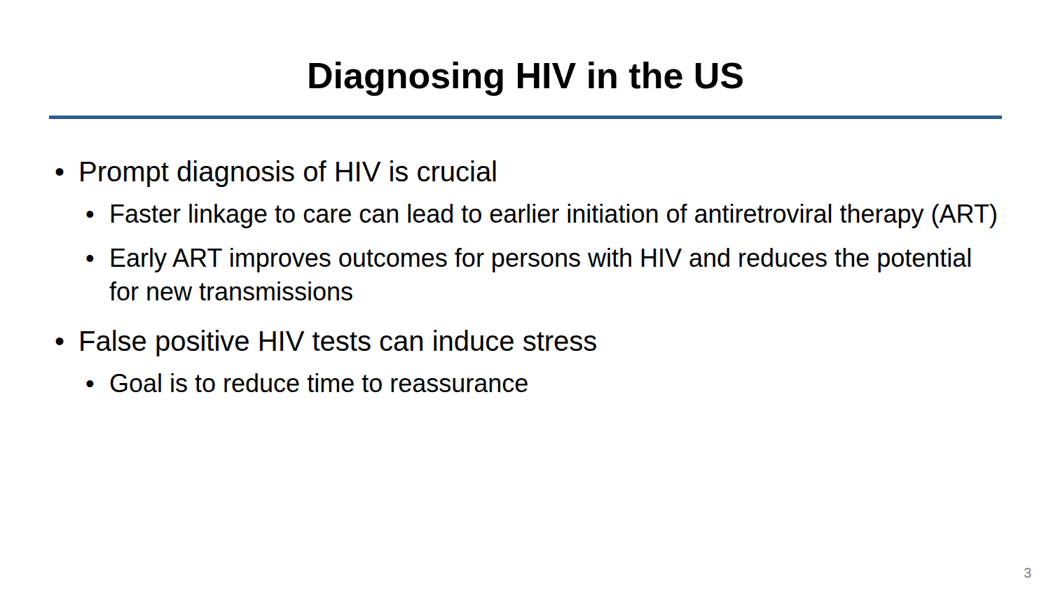Diagnosing HIV in the US
Prompt diagnosis of HIV is crucial
Faster linkage to care can lead to earlier initiation of antiretroviral therapy (ART)
Early ART improves outcomes for persons with HIV and reduces the potential for new transmissions
False positive HIV tests can induce stress
Goal is to reduce time to reassurance
3